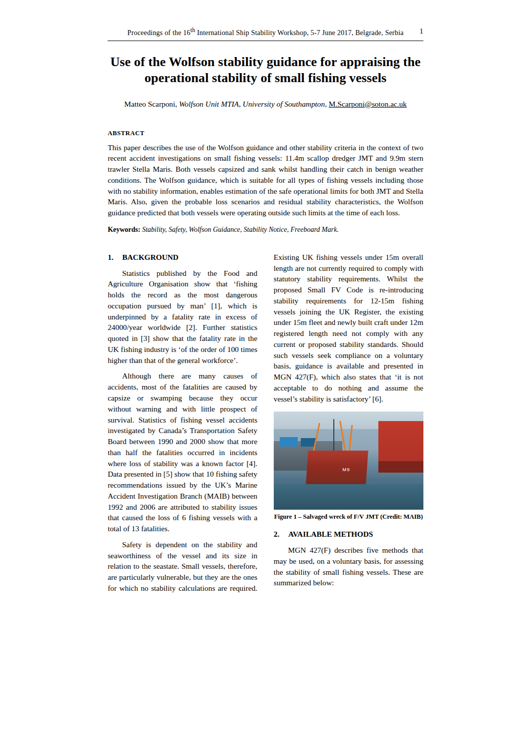Proceedings of the 16th International Ship Stability Workshop, 5-7 June 2017, Belgrade, Serbia 1
Use of the Wolfson stability guidance for appraising the
operational stability of small fishing vessels
Matteo Scarponi, Wolfson Unit MTIA, University of Southampton, M.Scarponi@soton.ac.uk
ABSTRACT
This paper describes the use of the Wolfson guidance and other stability criteria in the context of two recent accident investigations on small fishing vessels: 11.4m scallop dredger JMT and 9.9m stern trawler Stella Maris. Both vessels capsized and sank whilst handling their catch in benign weather conditions. The Wolfson guidance, which is suitable for all types of fishing vessels including those with no stability information, enables estimation of the safe operational limits for both JMT and Stella Maris. Also, given the probable loss scenarios and residual stability characteristics, the Wolfson guidance predicted that both vessels were operating outside such limits at the time of each loss.
Keywords: Stability, Safety, Wolfson Guidance, Stability Notice, Freeboard Mark.
1. BACKGROUND
Statistics published by the Food and Agriculture Organisation show that ‘fishing holds the record as the most dangerous occupation pursued by man’ [1], which is underpinned by a fatality rate in excess of 24000/year worldwide [2]. Further statistics quoted in [3] show that the fatality rate in the UK fishing industry is ‘of the order of 100 times higher than that of the general workforce’.
Although there are many causes of accidents, most of the fatalities are caused by capsize or swamping because they occur without warning and with little prospect of survival. Statistics of fishing vessel accidents investigated by Canada’s Transportation Safety Board between 1990 and 2000 show that more than half the fatalities occurred in incidents where loss of stability was a known factor [4]. Data presented in [5] show that 10 fishing safety recommendations issued by the UK’s Marine Accident Investigation Branch (MAIB) between 1992 and 2006 are attributed to stability issues that caused the loss of 6 fishing vessels with a total of 13 fatalities.
Safety is dependent on the stability and seaworthiness of the vessel and its size in relation to the seastate. Small vessels, therefore, are particularly vulnerable, but they are the ones for which no stability calculations are required. Existing UK fishing vessels under 15m overall length are not currently required to comply with statutory stability requirements. Whilst the proposed Small FV Code is re-introducing stability requirements for 12-15m fishing vessels joining the UK Register, the existing under 15m fleet and newly built craft under 12m registered length need not comply with any current or proposed stability standards. Should such vessels seek compliance on a voluntary basis, guidance is available and presented in MGN 427(F), which also states that ‘it is not acceptable to do nothing and assume the vessel’s stability is satisfactory’ [6].
M9
Figure 1 – Salvaged wreck of F/V JMT (Credit: MAIB)
2. AVAILABLE METHODS
MGN 427(F) describes five methods that may be used, on a voluntary basis, for assessing the stability of small fishing vessels. These are summarized below: